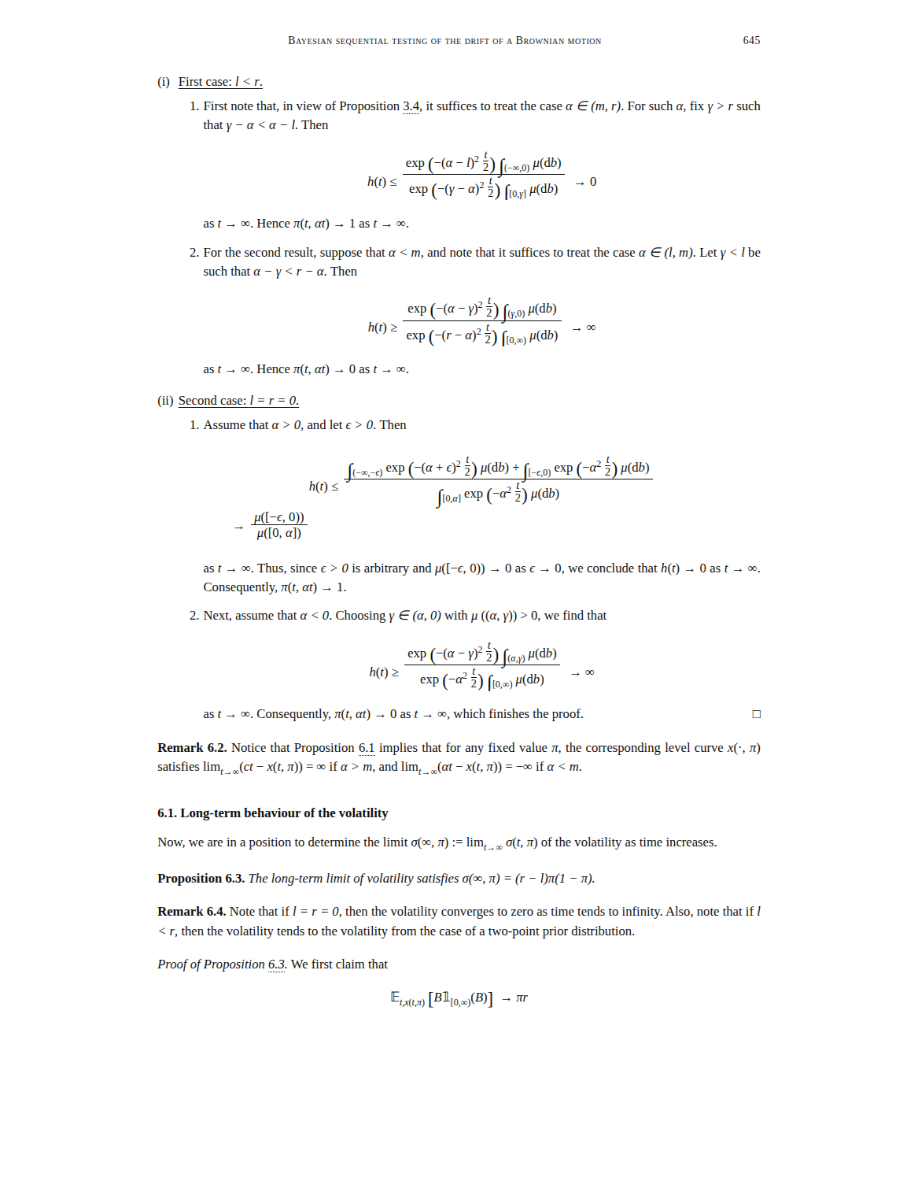Bayesian sequential testing of the drift of a Brownian motion 645
(i) First case: l < r.
1. First note that, in view of Proposition 3.4, it suffices to treat the case α ∈ (m, r). For such α, fix γ > r such that γ − α < α − l. Then h(t) ≤ exp (−(α − l)2 t 2) ∫(−∞,0) μ(db) exp (−(γ − α)2 t 2) ∫[0,γ] μ(db) → 0
as t → ∞. Hence π(t, αt) → 1 as t → ∞.
2. For the second result, suppose that α < m, and note that it suffices to treat the case α ∈ (l, m). Let γ < l be such that α − γ < r − α. Then h(t) ≥ exp (−(α − γ)2 t 2) ∫(γ,0) μ(db) exp (−(r − α)2 t 2) ∫[0,∞) μ(db) → ∞
as t → ∞. Hence π(t, αt) → 0 as t → ∞.
(ii) Second case: l = r = 0.
1. Assume that α > 0, and let ϵ > 0. Then h(t) ≤ ∫(−∞,−ϵ) exp (−(α + ϵ)2 t 2) μ(db) + ∫[−ϵ,0) exp (−α 2 t 2) μ(db) ∫[0,α] exp (−α 2 t 2) μ(db) → μ([−ϵ, 0)) μ([0, α])
as t → ∞. Thus, since ϵ > 0 is arbitrary and μ([−ϵ, 0)) → 0 as ϵ → 0, we conclude that h(t) → 0 as t → ∞. Consequently, π(t, αt) → 1.
2. Next, assume that α < 0. Choosing γ ∈ (α, 0) with μ ((α, γ)) > 0, we find that h(t) ≥ exp (−(α − γ)2 t 2) ∫(α,γ) μ(db) exp (−α 2 t 2) ∫[0,∞) μ(db) → ∞
as t → ∞. Consequently, π(t, αt) → 0 as t → ∞, which finishes the proof. □
Remark 6.2. Notice that Proposition 6.1 implies that for any fixed value π, the corresponding level curve x(·, π) satisfies limt→∞(ct − x(t, π)) = ∞ if α > m, and limt→∞(αt − x(t, π)) = −∞ if α < m.
6.1. Long-term behaviour of the volatility
Now, we are in a position to determine the limit σ(∞, π) := limt→∞ σ(t, π) of the volatility as time increases.
Proposition 6.3. The long-term limit of volatility satisfies σ(∞, π) = (r − l)π(1 − π).
Remark 6.4. Note that if l = r = 0, then the volatility converges to zero as time tends to infinity. Also, note that if l < r, then the volatility tends to the volatility from the case of a two-point prior distribution.
Proof of Proposition 6.3. We first claim that
𝔼t,x(t,π) [B 𝟙[0,∞)(B)] → πr